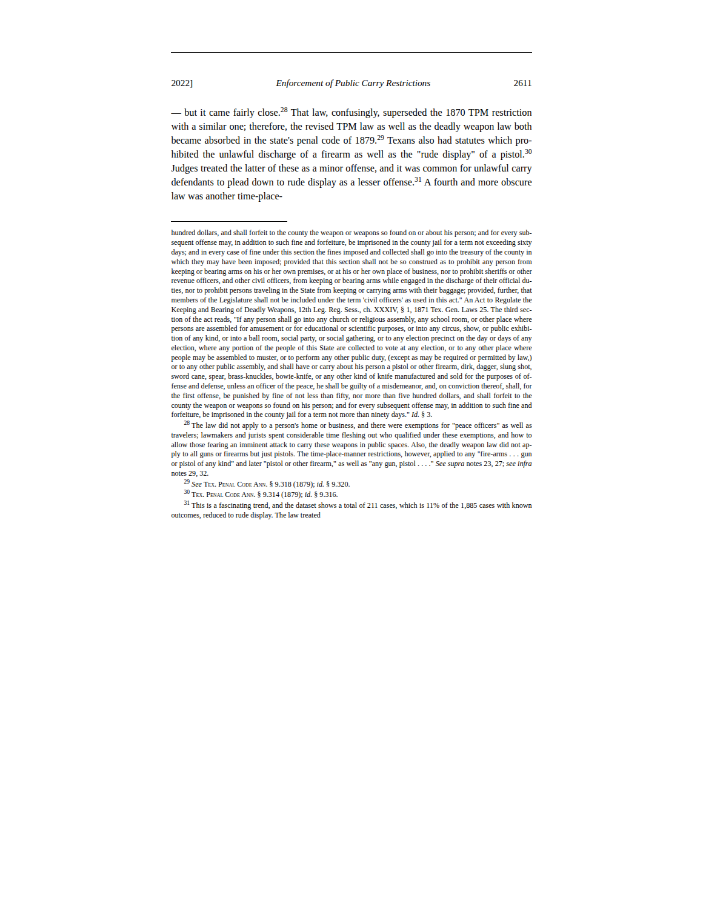2022] Enforcement of Public Carry Restrictions 2611
— but it came fairly close.28 That law, confusingly, superseded the 1870 TPM restriction with a similar one; therefore, the revised TPM law as well as the deadly weapon law both became absorbed in the state's penal code of 1879.29 Texans also had statutes which prohibited the unlawful discharge of a firearm as well as the "rude display" of a pistol.30 Judges treated the latter of these as a minor offense, and it was common for unlawful carry defendants to plead down to rude display as a lesser offense.31 A fourth and more obscure law was another time-place-
hundred dollars, and shall forfeit to the county the weapon or weapons so found on or about his person; and for every subsequent offense may, in addition to such fine and forfeiture, be imprisoned in the county jail for a term not exceeding sixty days; and in every case of fine under this section the fines imposed and collected shall go into the treasury of the county in which they may have been imposed; provided that this section shall not be so construed as to prohibit any person from keeping or bearing arms on his or her own premises, or at his or her own place of business, nor to prohibit sheriffs or other revenue officers, and other civil officers, from keeping or bearing arms while engaged in the discharge of their official duties, nor to prohibit persons traveling in the State from keeping or carrying arms with their baggage; provided, further, that members of the Legislature shall not be included under the term 'civil officers' as used in this act." An Act to Regulate the Keeping and Bearing of Deadly Weapons, 12th Leg. Reg. Sess., ch. XXXIV, § 1, 1871 Tex. Gen. Laws 25. The third section of the act reads, "If any person shall go into any church or religious assembly, any school room, or other place where persons are assembled for amusement or for educational or scientific purposes, or into any circus, show, or public exhibition of any kind, or into a ball room, social party, or social gathering, or to any election precinct on the day or days of any election, where any portion of the people of this State are collected to vote at any election, or to any other place where people may be assembled to muster, or to perform any other public duty, (except as may be required or permitted by law,) or to any other public assembly, and shall have or carry about his person a pistol or other firearm, dirk, dagger, slung shot, sword cane, spear, brass-knuckles, bowie-knife, or any other kind of knife manufactured and sold for the purposes of offense and defense, unless an officer of the peace, he shall be guilty of a misdemeanor, and, on conviction thereof, shall, for the first offense, be punished by fine of not less than fifty, nor more than five hundred dollars, and shall forfeit to the county the weapon or weapons so found on his person; and for every subsequent offense may, in addition to such fine and forfeiture, be imprisoned in the county jail for a term not more than ninety days." Id. § 3.
28 The law did not apply to a person's home or business, and there were exemptions for "peace officers" as well as travelers; lawmakers and jurists spent considerable time fleshing out who qualified under these exemptions, and how to allow those fearing an imminent attack to carry these weapons in public spaces. Also, the deadly weapon law did not apply to all guns or firearms but just pistols. The time-place-manner restrictions, however, applied to any "fire-arms . . . gun or pistol of any kind" and later "pistol or other firearm," as well as "any gun, pistol . . . ." See supra notes 23, 27; see infra notes 29, 32.
29 See Tex. Penal Code Ann. § 9.318 (1879); id. § 9.320.
30 Tex. Penal Code Ann. § 9.314 (1879); id. § 9.316.
31 This is a fascinating trend, and the dataset shows a total of 211 cases, which is 11% of the 1,885 cases with known outcomes, reduced to rude display. The law treated